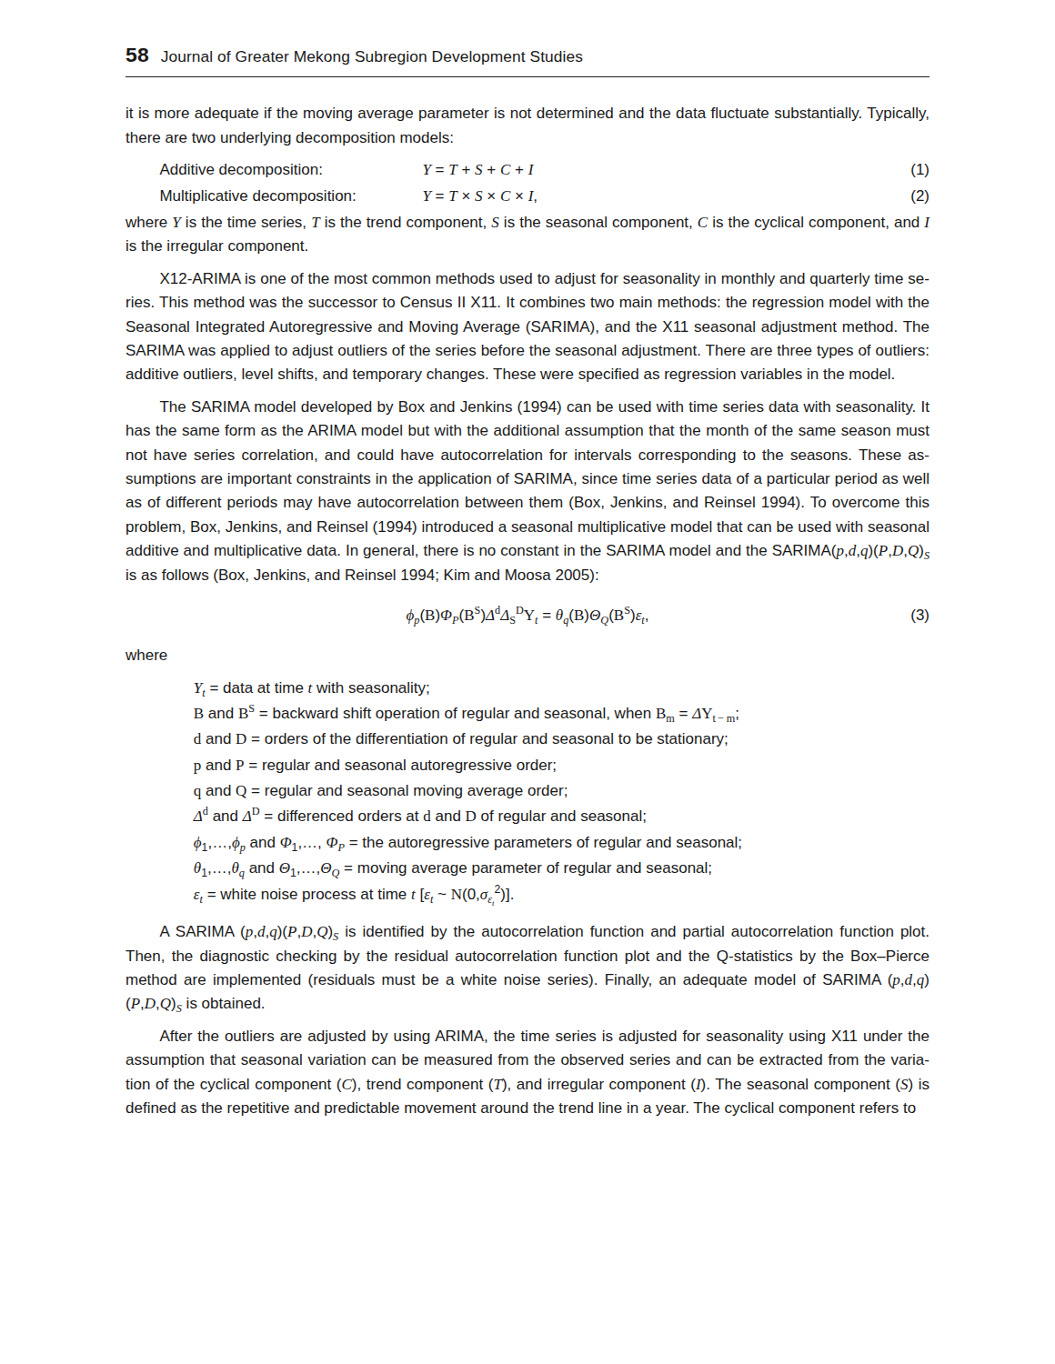58 Journal of Greater Mekong Subregion Development Studies
it is more adequate if the moving average parameter is not determined and the data fluctuate substantially. Typically, there are two underlying decomposition models:
Additive decomposition: Y = T + S + C + I (1)
Multiplicative decomposition: Y = T × S × C × I, (2)
where Y is the time series, T is the trend component, S is the seasonal component, C is the cyclical component, and I is the irregular component.
X12-ARIMA is one of the most common methods used to adjust for seasonality in monthly and quarterly time series. This method was the successor to Census II X11. It combines two main methods: the regression model with the Seasonal Integrated Autoregressive and Moving Average (SARIMA), and the X11 seasonal adjustment method. The SARIMA was applied to adjust outliers of the series before the seasonal adjustment. There are three types of outliers: additive outliers, level shifts, and temporary changes. These were specified as regression variables in the model.
The SARIMA model developed by Box and Jenkins (1994) can be used with time series data with seasonality. It has the same form as the ARIMA model but with the additional assumption that the month of the same season must not have series correlation, and could have autocorrelation for intervals corresponding to the seasons. These assumptions are important constraints in the application of SARIMA, since time series data of a particular period as well as of different periods may have autocorrelation between them (Box, Jenkins, and Reinsel 1994). To overcome this problem, Box, Jenkins, and Reinsel (1994) introduced a seasonal multiplicative model that can be used with seasonal additive and multiplicative data. In general, there is no constant in the SARIMA model and the SARIMA(p,d,q)(P,D,Q)S is as follows (Box, Jenkins, and Reinsel 1994; Kim and Moosa 2005):
ϕp(B)ΦP(BS)ΔdΔSDYt = θq(B)ΘQ(BS)εt, (3)
where
Yt = data at time t with seasonality;
B and BS = backward shift operation of regular and seasonal, when Bm = ΔYt − m;
d and D = orders of the differentiation of regular and seasonal to be stationary;
p and P = regular and seasonal autoregressive order;
q and Q = regular and seasonal moving average order;
Δd and ΔD = differenced orders at d and D of regular and seasonal;
ϕ1,…,ϕp and Φ1,…, ΦP = the autoregressive parameters of regular and seasonal;
θ1,…,θq and Θ1,…,ΘQ = moving average parameter of regular and seasonal;
εt = white noise process at time t [εt ~ N(0,σεt2)].
A SARIMA (p,d,q)(P,D,Q)S is identified by the autocorrelation function and partial autocorrelation function plot. Then, the diagnostic checking by the residual autocorrelation function plot and the Q-statistics by the Box–Pierce method are implemented (residuals must be a white noise series). Finally, an adequate model of SARIMA (p,d,q)(P,D,Q)S is obtained.
After the outliers are adjusted by using ARIMA, the time series is adjusted for seasonality using X11 under the assumption that seasonal variation can be measured from the observed series and can be extracted from the variation of the cyclical component (C), trend component (T), and irregular component (I). The seasonal component (S) is defined as the repetitive and predictable movement around the trend line in a year. The cyclical component refers to